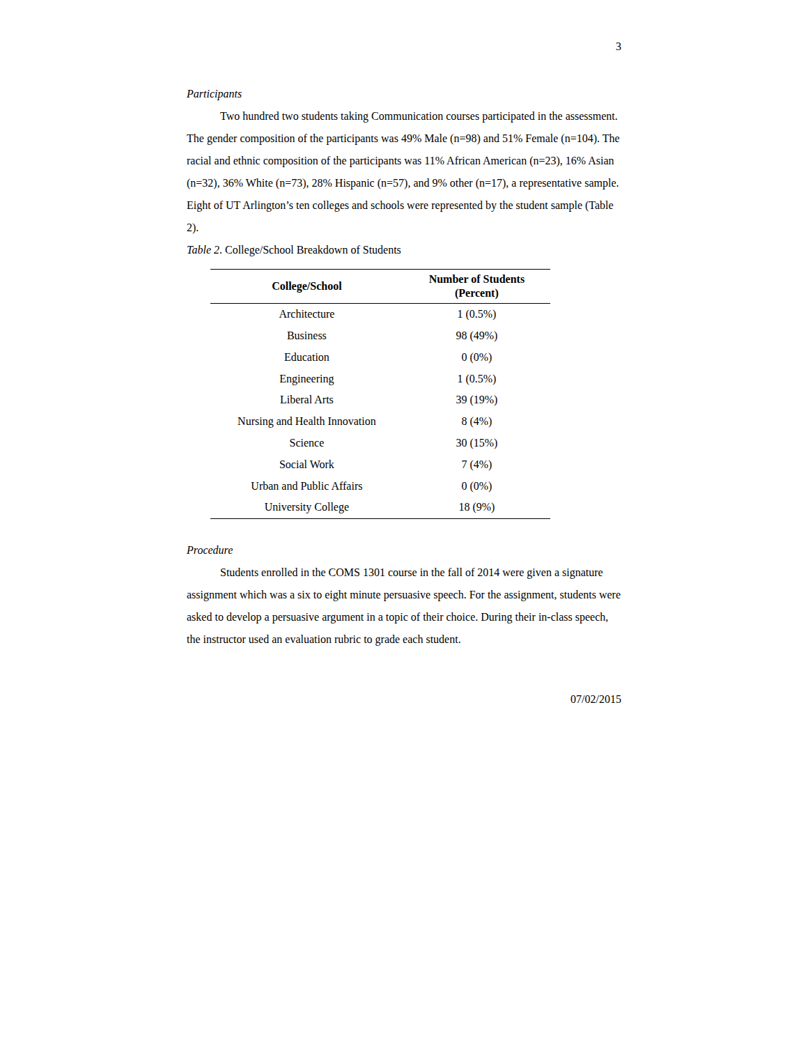3
Participants
Two hundred two students taking Communication courses participated in the assessment. The gender composition of the participants was 49% Male (n=98) and 51% Female (n=104). The racial and ethnic composition of the participants was 11% African American (n=23), 16% Asian (n=32), 36% White (n=73), 28% Hispanic (n=57), and 9% other (n=17), a representative sample. Eight of UT Arlington’s ten colleges and schools were represented by the student sample (Table 2).
Table 2. College/School Breakdown of Students
| College/School | Number of Students (Percent) |
| --- | --- |
| Architecture | 1 (0.5%) |
| Business | 98 (49%) |
| Education | 0 (0%) |
| Engineering | 1 (0.5%) |
| Liberal Arts | 39 (19%) |
| Nursing and Health Innovation | 8 (4%) |
| Science | 30 (15%) |
| Social Work | 7 (4%) |
| Urban and Public Affairs | 0 (0%) |
| University College | 18 (9%) |
Procedure
Students enrolled in the COMS 1301 course in the fall of 2014 were given a signature assignment which was a six to eight minute persuasive speech. For the assignment, students were asked to develop a persuasive argument in a topic of their choice. During their in-class speech, the instructor used an evaluation rubric to grade each student.
07/02/2015